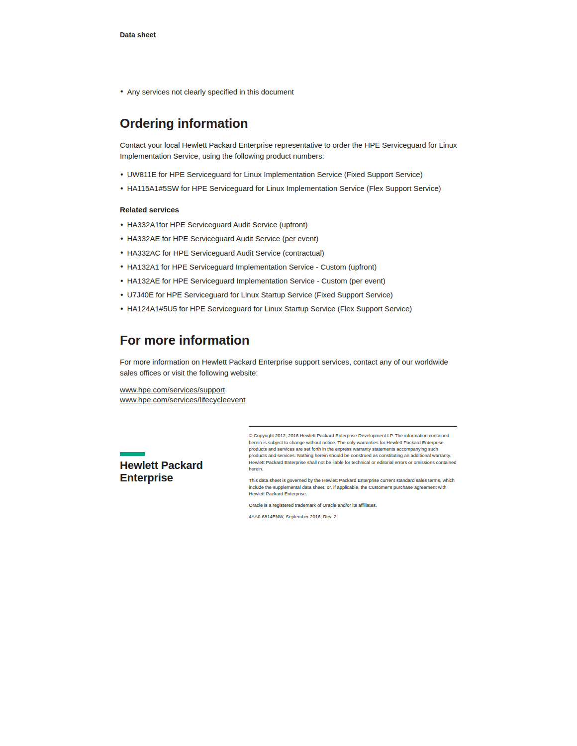Data sheet
Any services not clearly specified in this document
Ordering information
Contact your local Hewlett Packard Enterprise representative to order the HPE Serviceguard for Linux Implementation Service, using the following product numbers:
UW811E for HPE Serviceguard for Linux Implementation Service (Fixed Support Service)
HA115A1#5SW for HPE Serviceguard for Linux Implementation Service (Flex Support Service)
Related services
HA332A1for HPE Serviceguard Audit Service (upfront)
HA332AE for HPE Serviceguard Audit Service (per event)
HA332AC for HPE Serviceguard Audit Service (contractual)
HA132A1 for HPE Serviceguard Implementation Service - Custom (upfront)
HA132AE for HPE Serviceguard Implementation Service - Custom (per event)
U7J40E for HPE Serviceguard for Linux Startup Service (Fixed Support Service)
HA124A1#5U5 for HPE Serviceguard for Linux Startup Service (Flex Support Service)
For more information
For more information on Hewlett Packard Enterprise support services, contact any of our worldwide sales offices or visit the following website:
www.hpe.com/services/support www.hpe.com/services/lifecycleevent
Hewlett Packard
Enterprise
© Copyright 2012, 2016 Hewlett Packard Enterprise Development LP. The information contained herein is subject to change without notice. The only warranties for Hewlett Packard Enterprise products and services are set forth in the express warranty statements accompanying such products and services. Nothing herein should be construed as constituting an additional warranty. Hewlett Packard Enterprise shall not be liable for technical or editorial errors or omissions contained herein.
This data sheet is governed by the Hewlett Packard Enterprise current standard sales terms, which include the supplemental data sheet, or, if applicable, the Customer's purchase agreement with Hewlett Packard Enterprise.
Oracle is a registered trademark of Oracle and/or its affiliates.
4AA0-6814ENW, September 2016, Rev. 2